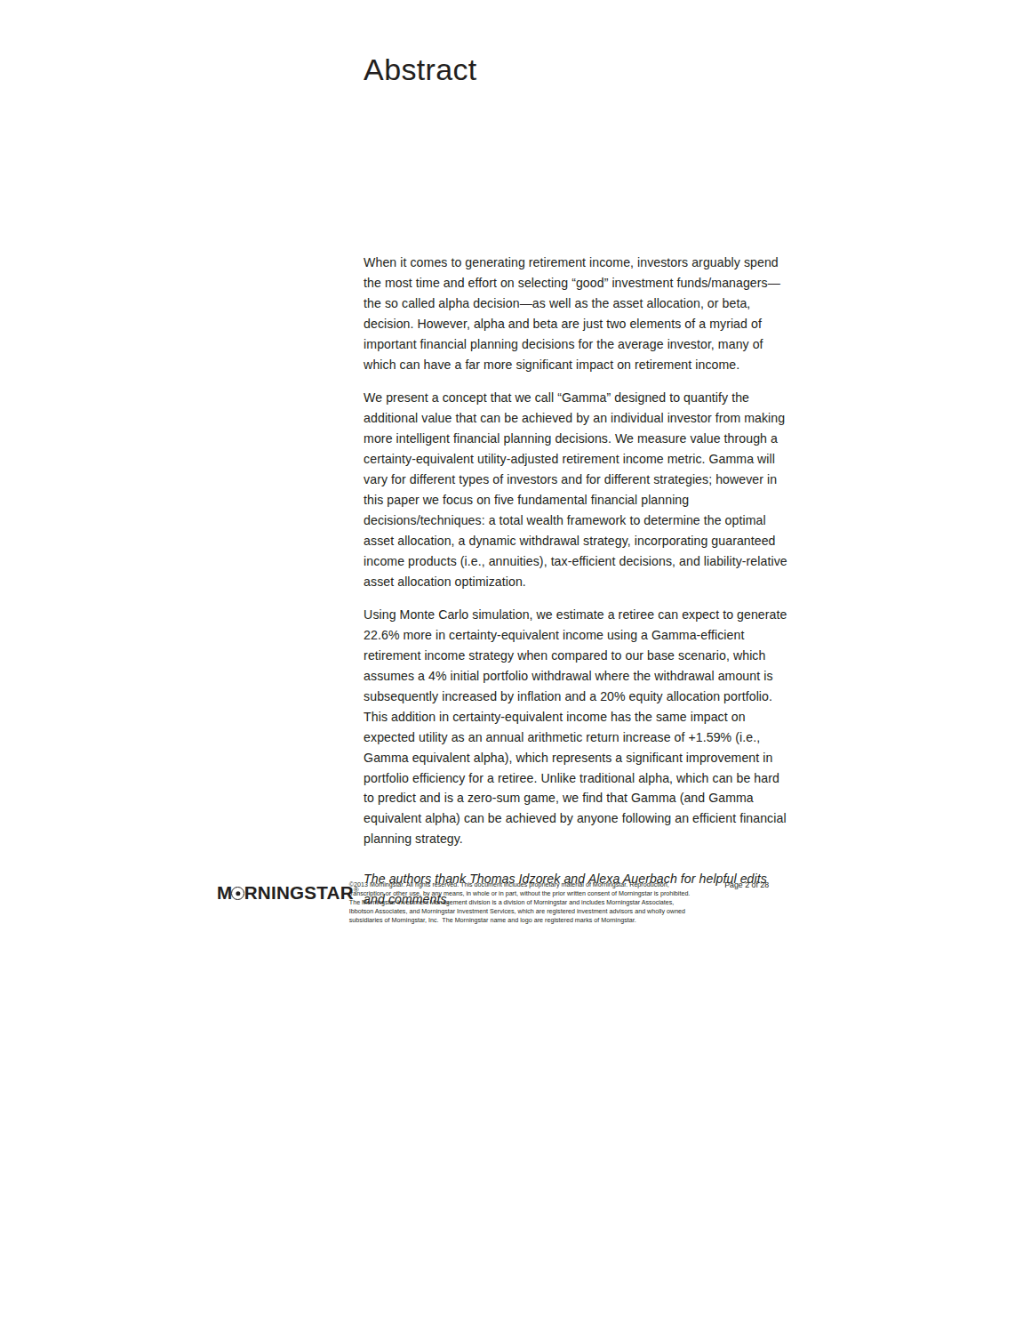Abstract
When it comes to generating retirement income, investors arguably spend the most time and effort on selecting “good” investment funds/managers—the so called alpha decision—as well as the asset allocation, or beta, decision. However, alpha and beta are just two elements of a myriad of important financial planning decisions for the average investor, many of which can have a far more significant impact on retirement income.
We present a concept that we call “Gamma” designed to quantify the additional value that can be achieved by an individual investor from making more intelligent financial planning decisions. We measure value through a certainty-equivalent utility-adjusted retirement income metric. Gamma will vary for different types of investors and for different strategies; however in this paper we focus on five fundamental financial planning decisions/techniques: a total wealth framework to determine the optimal asset allocation, a dynamic withdrawal strategy, incorporating guaranteed income products (i.e., annuities), tax-efficient decisions, and liability-relative asset allocation optimization.
Using Monte Carlo simulation, we estimate a retiree can expect to generate 22.6% more in certainty-equivalent income using a Gamma-efficient retirement income strategy when compared to our base scenario, which assumes a 4% initial portfolio withdrawal where the withdrawal amount is subsequently increased by inflation and a 20% equity allocation portfolio. This addition in certainty-equivalent income has the same impact on expected utility as an annual arithmetic return increase of +1.59% (i.e., Gamma equivalent alpha), which represents a significant improvement in portfolio efficiency for a retiree. Unlike traditional alpha, which can be hard to predict and is a zero-sum game, we find that Gamma (and Gamma equivalent alpha) can be achieved by anyone following an efficient financial planning strategy.
The authors thank Thomas Idzorek and Alexa Auerbach for helpful edits and comments.
M RNINGSTAR®
©2013 Morningstar. All rights reserved. This document includes proprietary material of Morningstar. Reproduction, transcription or other use, by any means, in whole or in part, without the prior written consent of Morningstar is prohibited. The Morningstar Investment Management division is a division of Morningstar and includes Morningstar Associates, Ibbotson Associates, and Morningstar Investment Services, which are registered investment advisors and wholly owned subsidiaries of Morningstar, Inc. The Morningstar name and logo are registered marks of Morningstar.
Page 2 of 28